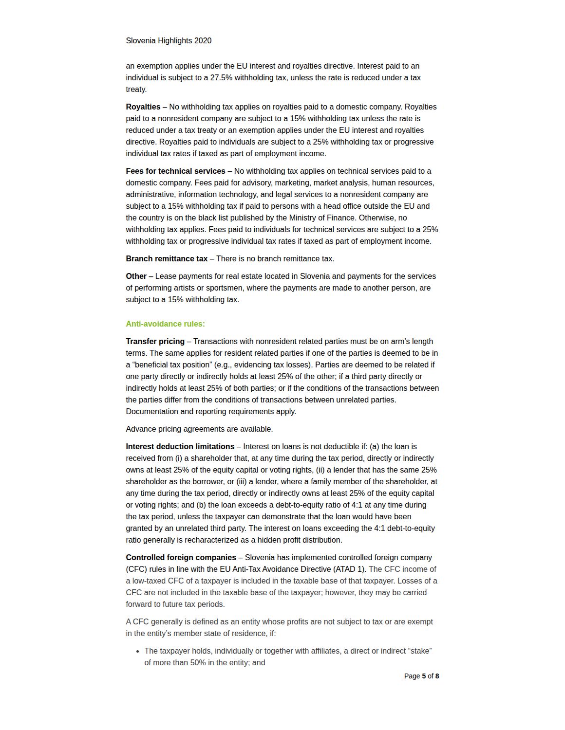Slovenia Highlights 2020
an exemption applies under the EU interest and royalties directive. Interest paid to an individual is subject to a 27.5% withholding tax, unless the rate is reduced under a tax treaty.
Royalties – No withholding tax applies on royalties paid to a domestic company. Royalties paid to a nonresident company are subject to a 15% withholding tax unless the rate is reduced under a tax treaty or an exemption applies under the EU interest and royalties directive. Royalties paid to individuals are subject to a 25% withholding tax or progressive individual tax rates if taxed as part of employment income.
Fees for technical services – No withholding tax applies on technical services paid to a domestic company. Fees paid for advisory, marketing, market analysis, human resources, administrative, information technology, and legal services to a nonresident company are subject to a 15% withholding tax if paid to persons with a head office outside the EU and the country is on the black list published by the Ministry of Finance. Otherwise, no withholding tax applies. Fees paid to individuals for technical services are subject to a 25% withholding tax or progressive individual tax rates if taxed as part of employment income.
Branch remittance tax – There is no branch remittance tax.
Other – Lease payments for real estate located in Slovenia and payments for the services of performing artists or sportsmen, where the payments are made to another person, are subject to a 15% withholding tax.
Anti-avoidance rules:
Transfer pricing – Transactions with nonresident related parties must be on arm’s length terms. The same applies for resident related parties if one of the parties is deemed to be in a “beneficial tax position” (e.g., evidencing tax losses). Parties are deemed to be related if one party directly or indirectly holds at least 25% of the other; if a third party directly or indirectly holds at least 25% of both parties; or if the conditions of the transactions between the parties differ from the conditions of transactions between unrelated parties. Documentation and reporting requirements apply.
Advance pricing agreements are available.
Interest deduction limitations – Interest on loans is not deductible if: (a) the loan is received from (i) a shareholder that, at any time during the tax period, directly or indirectly owns at least 25% of the equity capital or voting rights, (ii) a lender that has the same 25% shareholder as the borrower, or (iii) a lender, where a family member of the shareholder, at any time during the tax period, directly or indirectly owns at least 25% of the equity capital or voting rights; and (b) the loan exceeds a debt-to-equity ratio of 4:1 at any time during the tax period, unless the taxpayer can demonstrate that the loan would have been granted by an unrelated third party. The interest on loans exceeding the 4:1 debt-to-equity ratio generally is recharacterized as a hidden profit distribution.
Controlled foreign companies – Slovenia has implemented controlled foreign company (CFC) rules in line with the EU Anti-Tax Avoidance Directive (ATAD 1). The CFC income of a low-taxed CFC of a taxpayer is included in the taxable base of that taxpayer. Losses of a CFC are not included in the taxable base of the taxpayer; however, they may be carried forward to future tax periods.
A CFC generally is defined as an entity whose profits are not subject to tax or are exempt in the entity’s member state of residence, if:
The taxpayer holds, individually or together with affiliates, a direct or indirect “stake” of more than 50% in the entity; and
Page 5 of 8